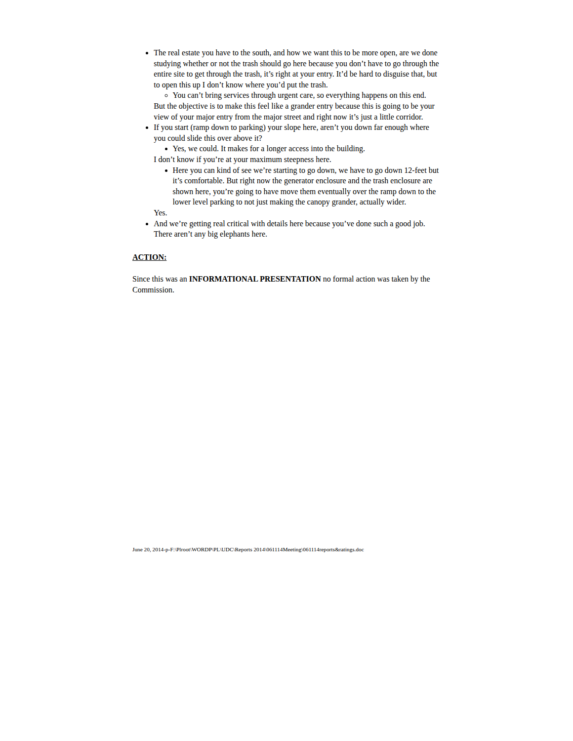The real estate you have to the south, and how we want this to be more open, are we done studying whether or not the trash should go here because you don’t have to go through the entire site to get through the trash, it’s right at your entry. It’d be hard to disguise that, but to open this up I don’t know where you’d put the trash.
You can’t bring services through urgent care, so everything happens on this end.
But the objective is to make this feel like a grander entry because this is going to be your view of your major entry from the major street and right now it’s just a little corridor.
If you start (ramp down to parking) your slope here, aren’t you down far enough where you could slide this over above it?
Yes, we could. It makes for a longer access into the building.
I don’t know if you’re at your maximum steepness here.
Here you can kind of see we’re starting to go down, we have to go down 12-feet but it’s comfortable. But right now the generator enclosure and the trash enclosure are shown here, you’re going to have move them eventually over the ramp down to the lower level parking to not just making the canopy grander, actually wider.
Yes.
And we’re getting real critical with details here because you’ve done such a good job. There aren’t any big elephants here.
ACTION:
Since this was an INFORMATIONAL PRESENTATION no formal action was taken by the Commission.
June 20, 2014-p-F:\Plroot\WORDP\PL\UDC\Reports 2014\061114Meeting\061114reports&ratings.doc